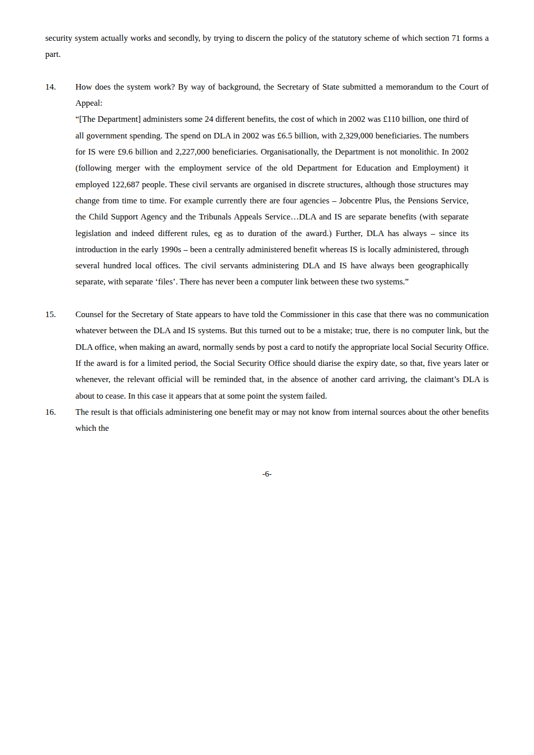security system actually works and secondly, by trying to discern the policy of the statutory scheme of which section 71 forms a part.
14.
How does the system work? By way of background, the Secretary of State submitted a memorandum to the Court of Appeal:
“[The Department] administers some 24 different benefits, the cost of which in 2002 was £110 billion, one third of all government spending. The spend on DLA in 2002 was £6.5 billion, with 2,329,000 beneficiaries. The numbers for IS were £9.6 billion and 2,227,000 beneficiaries. Organisationally, the Department is not monolithic. In 2002 (following merger with the employment service of the old Department for Education and Employment) it employed 122,687 people. These civil servants are organised in discrete structures, although those structures may change from time to time. For example currently there are four agencies – Jobcentre Plus, the Pensions Service, the Child Support Agency and the Tribunals Appeals Service…DLA and IS are separate benefits (with separate legislation and indeed different rules, eg as to duration of the award.) Further, DLA has always – since its introduction in the early 1990s – been a centrally administered benefit whereas IS is locally administered, through several hundred local offices. The civil servants administering DLA and IS have always been geographically separate, with separate ‘files’. There has never been a computer link between these two systems.”
15.
Counsel for the Secretary of State appears to have told the Commissioner in this case that there was no communication whatever between the DLA and IS systems. But this turned out to be a mistake; true, there is no computer link, but the DLA office, when making an award, normally sends by post a card to notify the appropriate local Social Security Office. If the award is for a limited period, the Social Security Office should diarise the expiry date, so that, five years later or whenever, the relevant official will be reminded that, in the absence of another card arriving, the claimant’s DLA is about to cease. In this case it appears that at some point the system failed.
16.
The result is that officials administering one benefit may or may not know from internal sources about the other benefits which the
-6-